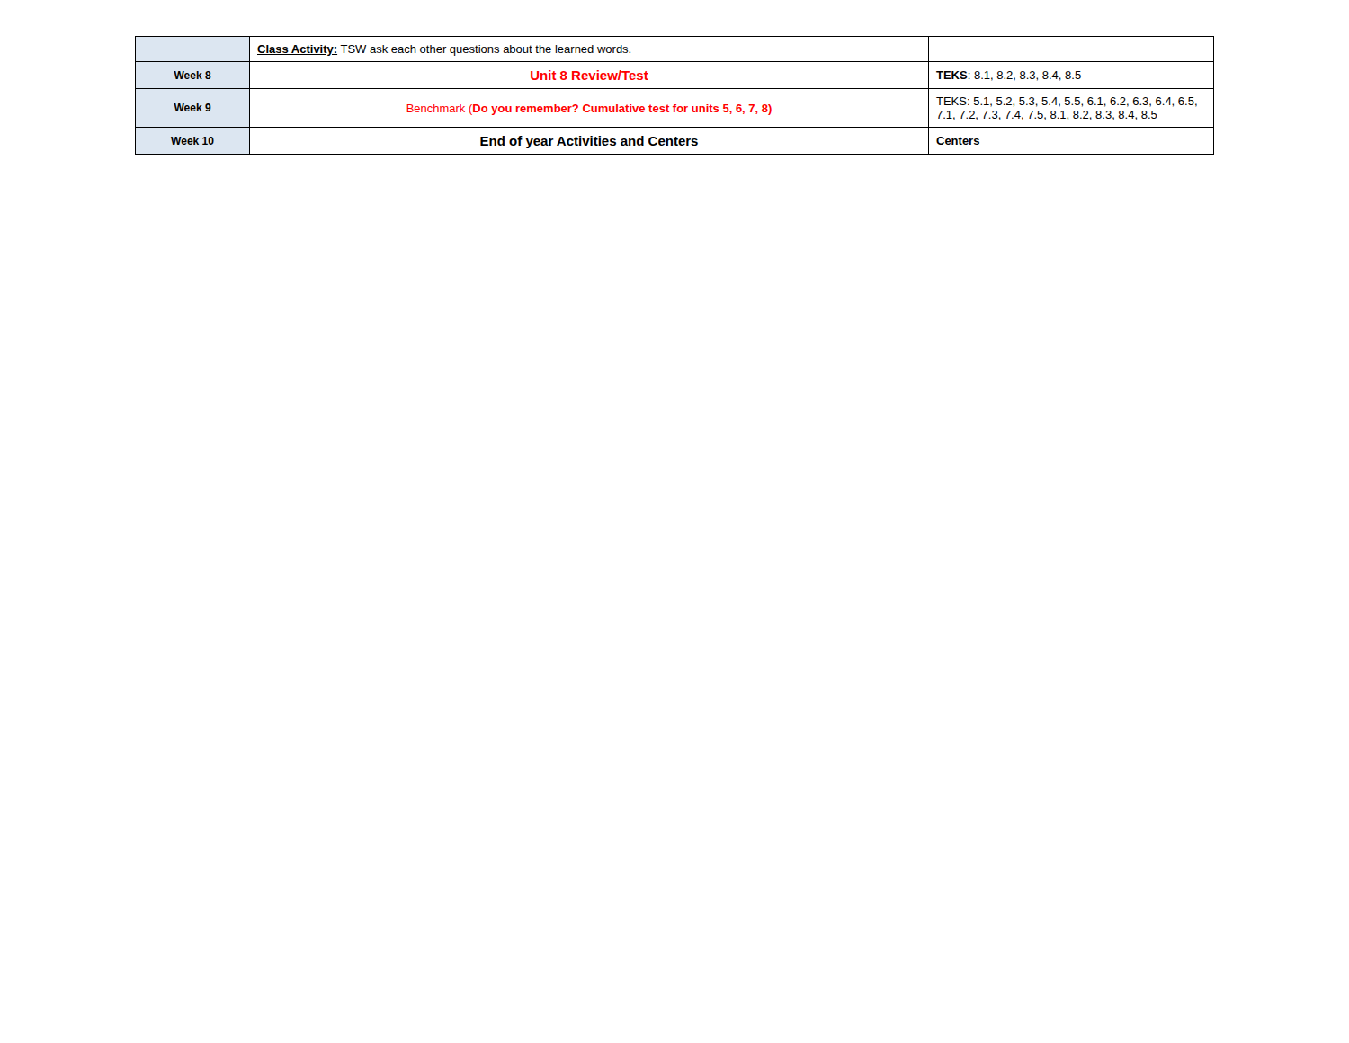| | Class Activity: TSW ask each other questions about the learned words. | |
| Week 8 | Unit 8 Review/Test | TEKS : 8.1, 8.2, 8.3, 8.4, 8.5 |
| Week 9 | Benchmark ( Do you remember? Cumulative test for units 5, 6, 7, 8) | TEKS: 5.1, 5.2, 5.3, 5.4, 5.5, 6.1, 6.2, 6.3, 6.4, 6.5, 7.1, 7.2, 7.3, 7.4, 7.5, 8.1, 8.2, 8.3, 8.4, 8.5 |
| Week 10 | End of year Activities and Centers | Centers |